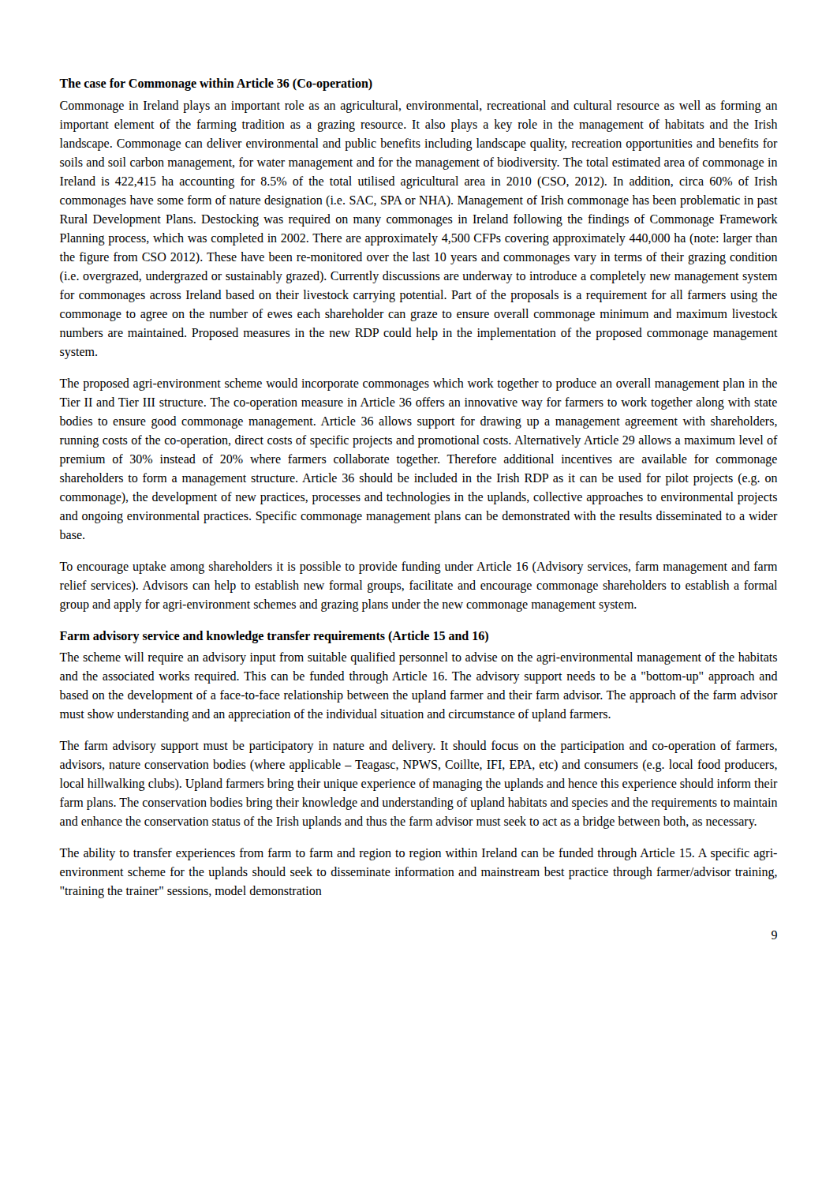The case for Commonage within Article 36 (Co-operation)
Commonage in Ireland plays an important role as an agricultural, environmental, recreational and cultural resource as well as forming an important element of the farming tradition as a grazing resource. It also plays a key role in the management of habitats and the Irish landscape. Commonage can deliver environmental and public benefits including landscape quality, recreation opportunities and benefits for soils and soil carbon management, for water management and for the management of biodiversity. The total estimated area of commonage in Ireland is 422,415 ha accounting for 8.5% of the total utilised agricultural area in 2010 (CSO, 2012). In addition, circa 60% of Irish commonages have some form of nature designation (i.e. SAC, SPA or NHA). Management of Irish commonage has been problematic in past Rural Development Plans. Destocking was required on many commonages in Ireland following the findings of Commonage Framework Planning process, which was completed in 2002. There are approximately 4,500 CFPs covering approximately 440,000 ha (note: larger than the figure from CSO 2012). These have been re-monitored over the last 10 years and commonages vary in terms of their grazing condition (i.e. overgrazed, undergrazed or sustainably grazed). Currently discussions are underway to introduce a completely new management system for commonages across Ireland based on their livestock carrying potential. Part of the proposals is a requirement for all farmers using the commonage to agree on the number of ewes each shareholder can graze to ensure overall commonage minimum and maximum livestock numbers are maintained. Proposed measures in the new RDP could help in the implementation of the proposed commonage management system.
The proposed agri-environment scheme would incorporate commonages which work together to produce an overall management plan in the Tier II and Tier III structure. The co-operation measure in Article 36 offers an innovative way for farmers to work together along with state bodies to ensure good commonage management. Article 36 allows support for drawing up a management agreement with shareholders, running costs of the co-operation, direct costs of specific projects and promotional costs. Alternatively Article 29 allows a maximum level of premium of 30% instead of 20% where farmers collaborate together. Therefore additional incentives are available for commonage shareholders to form a management structure. Article 36 should be included in the Irish RDP as it can be used for pilot projects (e.g. on commonage), the development of new practices, processes and technologies in the uplands, collective approaches to environmental projects and ongoing environmental practices. Specific commonage management plans can be demonstrated with the results disseminated to a wider base.
To encourage uptake among shareholders it is possible to provide funding under Article 16 (Advisory services, farm management and farm relief services). Advisors can help to establish new formal groups, facilitate and encourage commonage shareholders to establish a formal group and apply for agri-environment schemes and grazing plans under the new commonage management system.
Farm advisory service and knowledge transfer requirements (Article 15 and 16)
The scheme will require an advisory input from suitable qualified personnel to advise on the agri-environmental management of the habitats and the associated works required. This can be funded through Article 16. The advisory support needs to be a "bottom-up" approach and based on the development of a face-to-face relationship between the upland farmer and their farm advisor. The approach of the farm advisor must show understanding and an appreciation of the individual situation and circumstance of upland farmers.
The farm advisory support must be participatory in nature and delivery. It should focus on the participation and co-operation of farmers, advisors, nature conservation bodies (where applicable – Teagasc, NPWS, Coillte, IFI, EPA, etc) and consumers (e.g. local food producers, local hillwalking clubs). Upland farmers bring their unique experience of managing the uplands and hence this experience should inform their farm plans. The conservation bodies bring their knowledge and understanding of upland habitats and species and the requirements to maintain and enhance the conservation status of the Irish uplands and thus the farm advisor must seek to act as a bridge between both, as necessary.
The ability to transfer experiences from farm to farm and region to region within Ireland can be funded through Article 15. A specific agri-environment scheme for the uplands should seek to disseminate information and mainstream best practice through farmer/advisor training, "training the trainer" sessions, model demonstration
9